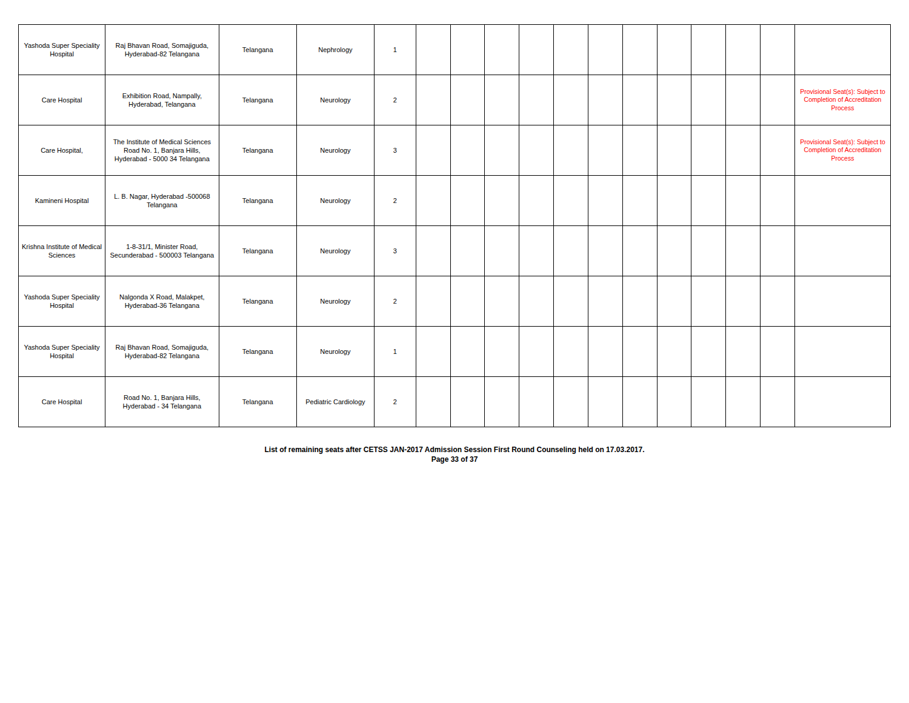| Yashoda Super Speciality Hospital | Raj Bhavan Road, Somajiguda, Hyderabad-82 Telangana | Telangana | Nephrology | 1 | | | | | | | | | | | | |
| Care Hospital | Exhibition Road, Nampally, Hyderabad, Telangana | Telangana | Neurology | 2 | | | | | | | | | | | | Provisional Seat(s): Subject to Completion of Accreditation Process |
| Care Hospital, | The Institute of Medical Sciences Road No. 1, Banjara Hills, Hyderabad - 5000 34 Telangana | Telangana | Neurology | 3 | | | | | | | | | | | | Provisional Seat(s): Subject to Completion of Accreditation Process |
| Kamineni Hospital | L. B. Nagar, Hyderabad -500068 Telangana | Telangana | Neurology | 2 | | | | | | | | | | | | |
| Krishna Institute of Medical Sciences | 1-8-31/1, Minister Road, Secunderabad - 500003 Telangana | Telangana | Neurology | 3 | | | | | | | | | | | | |
| Yashoda Super Speciality Hospital | Nalgonda X Road, Malakpet, Hyderabad-36 Telangana | Telangana | Neurology | 2 | | | | | | | | | | | | |
| Yashoda Super Speciality Hospital | Raj Bhavan Road, Somajiguda, Hyderabad-82 Telangana | Telangana | Neurology | 1 | | | | | | | | | | | | |
| Care Hospital | Road No. 1, Banjara Hills, Hyderabad - 34 Telangana | Telangana | Pediatric Cardiology | 2 | | | | | | | | | | | | |
List of remaining seats after CETSS JAN-2017 Admission Session First Round Counseling held on 17.03.2017.
Page 33 of 37